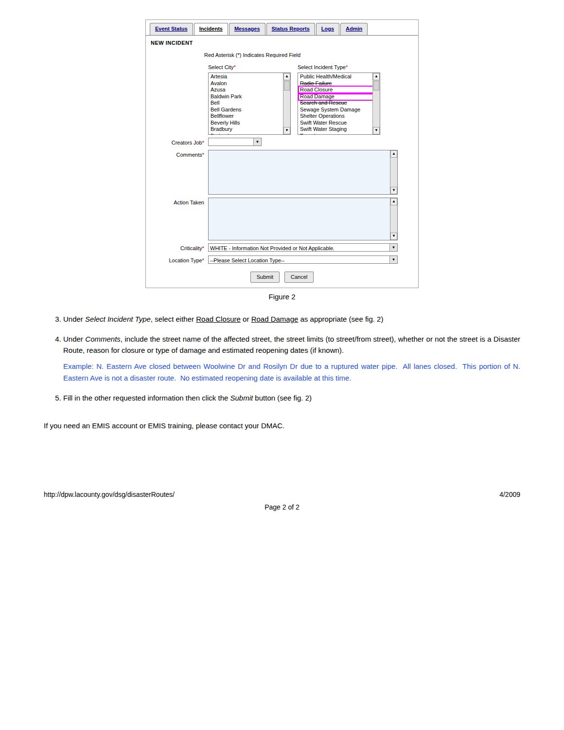Event Status
Incidents
Messages
Status Reports
Logs
Admin
NEW INCIDENT
Red Asterisk (*) Indicates Required Field
Select City*
Artesia
Avalon
Azusa
Baldwin Park
Bell
Bell Gardens
Bellflower
Beverly Hills
Bradbury
Burbank
▲
▼
Select Incident Type*
Public Health/Medical
Radio Failure
Road Closure
Road Damage
Search and Rescue
Sewage System Damage
Shelter Operations
Swift Water Rescue
Swift Water Staging
Terrorism
▲
▼
Creators Job*
▼
Comments*
▲
▼
Action Taken
▲
▼
Criticality*
WHITE - Information Not Provided or Not Applicable.
▼
Location Type*
--Please Select Location Type--
▼
Submit
Cancel
Figure 2
Under Select Incident Type, select either Road Closure or Road Damage as appropriate (see fig. 2)
Under Comments, include the street name of the affected street, the street limits (to street/from street), whether or not the street is a Disaster Route, reason for closure or type of damage and estimated reopening dates (if known).
Example: N. Eastern Ave closed between Woolwine Dr and Rosilyn Dr due to a ruptured water pipe. All lanes closed. This portion of N. Eastern Ave is not a disaster route. No estimated reopening date is available at this time.
Fill in the other requested information then click the Submit button (see fig. 2)
If you need an EMIS account or EMIS training, please contact your DMAC.
http://dpw.lacounty.gov/dsg/disasterRoutes/ 4/2009
Page 2 of 2